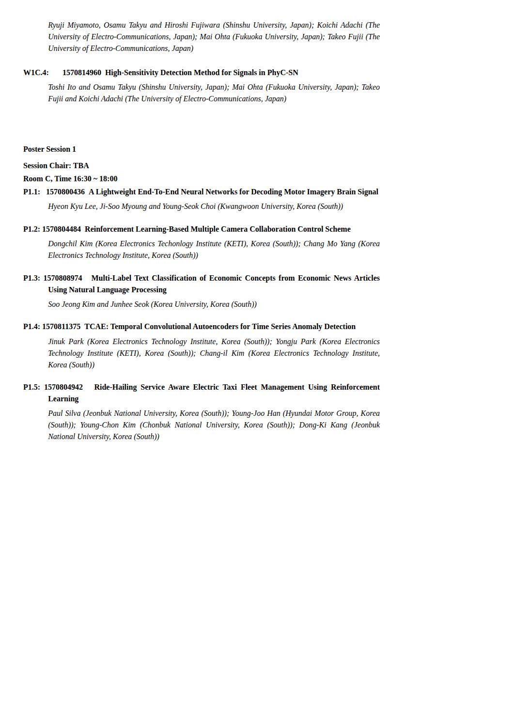Ryuji Miyamoto, Osamu Takyu and Hiroshi Fujiwara (Shinshu University, Japan); Koichi Adachi (The University of Electro-Communications, Japan); Mai Ohta (Fukuoka University, Japan); Takeo Fujii (The University of Electro-Communications, Japan)
W1C.4: 1570814960 High-Sensitivity Detection Method for Signals in PhyC-SN
Toshi Ito and Osamu Takyu (Shinshu University, Japan); Mai Ohta (Fukuoka University, Japan); Takeo Fujii and Koichi Adachi (The University of Electro-Communications, Japan)
Poster Session 1
Session Chair: TBA
Room C, Time 16:30 ~ 18:00
P1.1: 1570800436 A Lightweight End-To-End Neural Networks for Decoding Motor Imagery Brain Signal
Hyeon Kyu Lee, Ji-Soo Myoung and Young-Seok Choi (Kwangwoon University, Korea (South))
P1.2: 1570804484 Reinforcement Learning-Based Multiple Camera Collaboration Control Scheme
Dongchil Kim (Korea Electronics Techonlogy Institute (KETI), Korea (South)); Chang Mo Yang (Korea Electronics Technology Institute, Korea (South))
P1.3: 1570808974 Multi-Label Text Classification of Economic Concepts from Economic News Articles Using Natural Language Processing
Soo Jeong Kim and Junhee Seok (Korea University, Korea (South))
P1.4: 1570811375 TCAE: Temporal Convolutional Autoencoders for Time Series Anomaly Detection
Jinuk Park (Korea Electronics Technology Institute, Korea (South)); Yongju Park (Korea Electronics Technology Institute (KETI), Korea (South)); Chang-il Kim (Korea Electronics Technology Institute, Korea (South))
P1.5: 1570804942 Ride-Hailing Service Aware Electric Taxi Fleet Management Using Reinforcement Learning
Paul Silva (Jeonbuk National University, Korea (South)); Young-Joo Han (Hyundai Motor Group, Korea (South)); Young-Chon Kim (Chonbuk National University, Korea (South)); Dong-Ki Kang (Jeonbuk National University, Korea (South))